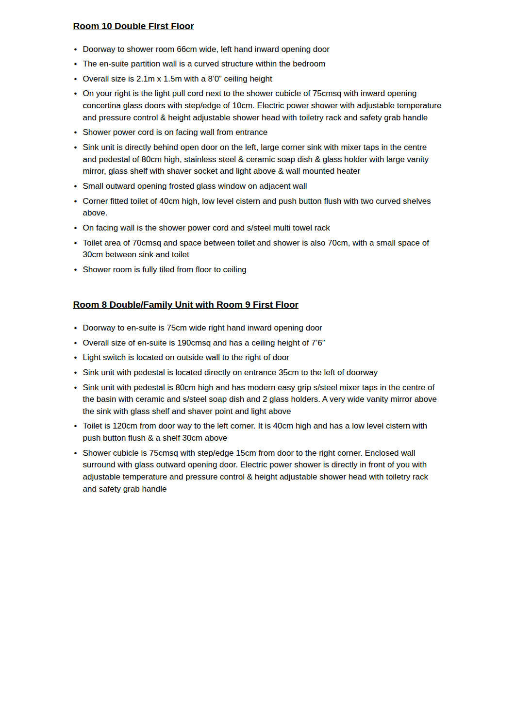Room 10 Double First Floor
Doorway to shower room 66cm wide, left hand inward opening door
The en-suite partition wall is a curved structure within the bedroom
Overall size is 2.1m x 1.5m with a 8’0” ceiling height
On your right is the light pull cord next to the shower cubicle of 75cmsq with inward opening concertina glass doors with step/edge of 10cm. Electric power shower with adjustable temperature and pressure control & height adjustable shower head with toiletry rack and safety grab handle
Shower power cord is on facing wall from entrance
Sink unit is directly behind open door on the left, large corner sink with mixer taps in the centre and pedestal of 80cm high, stainless steel & ceramic soap dish & glass holder with large vanity mirror, glass shelf with shaver socket and light above & wall mounted heater
Small outward opening frosted glass window on adjacent wall
Corner fitted toilet of 40cm high, low level cistern and push button flush with two curved shelves above.
On facing wall is the shower power cord and s/steel multi towel rack
Toilet area of 70cmsq and space between toilet and shower is also 70cm, with a small space of 30cm between sink and toilet
Shower room is fully tiled from floor to ceiling
Room 8 Double/Family Unit with Room 9 First Floor
Doorway to en-suite is 75cm wide right hand inward opening door
Overall size of en-suite is 190cmsq and has a ceiling height of 7’6”
Light switch is located on outside wall to the right of door
Sink unit with pedestal is located directly on entrance 35cm to the left of doorway
Sink unit with pedestal is 80cm high and has modern easy grip s/steel mixer taps in the centre of the basin with ceramic and s/steel soap dish and 2 glass holders. A very wide vanity mirror above the sink with glass shelf and shaver point and light above
Toilet is 120cm from door way to the left corner. It is 40cm high and has a low level cistern with push button flush & a shelf 30cm above
Shower cubicle is 75cmsq with step/edge 15cm from door to the right corner. Enclosed wall surround with glass outward opening door. Electric power shower is directly in front of you with adjustable temperature and pressure control & height adjustable shower head with toiletry rack and safety grab handle